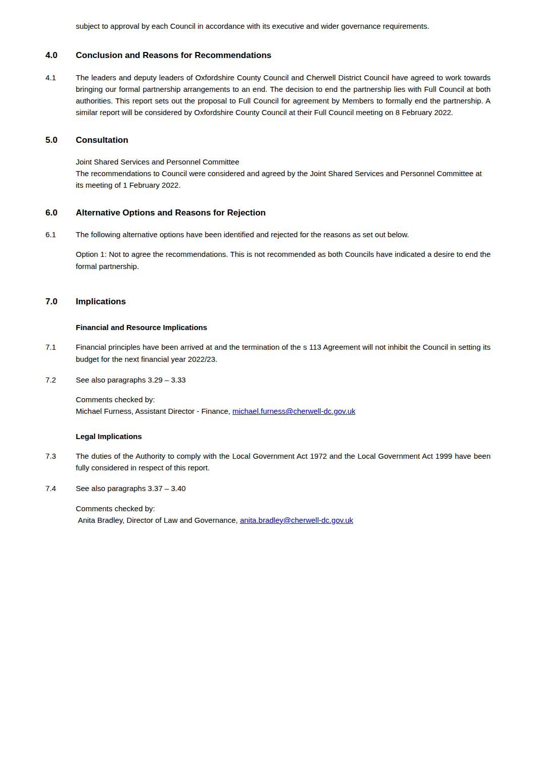subject to approval by each Council in accordance with its executive and wider governance requirements.
4.0 Conclusion and Reasons for Recommendations
4.1
The leaders and deputy leaders of Oxfordshire County Council and Cherwell District Council have agreed to work towards bringing our formal partnership arrangements to an end. The decision to end the partnership lies with Full Council at both authorities. This report sets out the proposal to Full Council for agreement by Members to formally end the partnership. A similar report will be considered by Oxfordshire County Council at their Full Council meeting on 8 February 2022.
5.0 Consultation
Joint Shared Services and Personnel Committee
The recommendations to Council were considered and agreed by the Joint Shared Services and Personnel Committee at its meeting of 1 February 2022.
6.0 Alternative Options and Reasons for Rejection
6.1
The following alternative options have been identified and rejected for the reasons as set out below.
Option 1: Not to agree the recommendations. This is not recommended as both Councils have indicated a desire to end the formal partnership.
7.0 Implications
Financial and Resource Implications
7.1
Financial principles have been arrived at and the termination of the s 113 Agreement will not inhibit the Council in setting its budget for the next financial year 2022/23.
7.2
See also paragraphs 3.29 – 3.33
Comments checked by:
Michael Furness, Assistant Director - Finance, michael.furness@cherwell-dc.gov.uk
Legal Implications
7.3
The duties of the Authority to comply with the Local Government Act 1972 and the Local Government Act 1999 have been fully considered in respect of this report.
7.4
See also paragraphs 3.37 – 3.40
Comments checked by:
Anita Bradley, Director of Law and Governance, anita.bradley@cherwell-dc.gov.uk